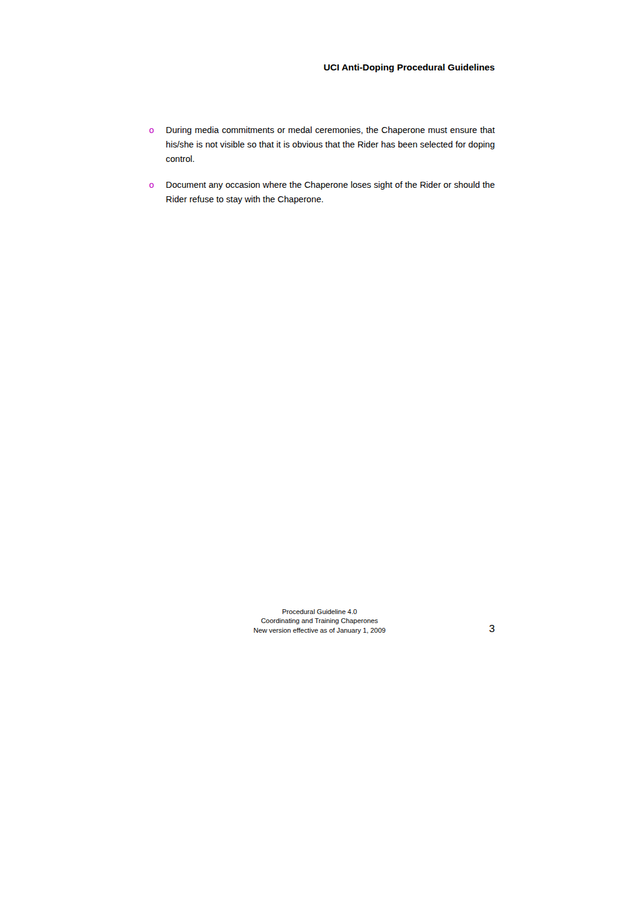UCI Anti-Doping Procedural Guidelines
During media commitments or medal ceremonies, the Chaperone must ensure that his/she is not visible so that it is obvious that the Rider has been selected for doping control.
Document any occasion where the Chaperone loses sight of the Rider or should the Rider refuse to stay with the Chaperone.
Procedural Guideline 4.0
Coordinating and Training Chaperones
New version effective as of January 1, 2009
3